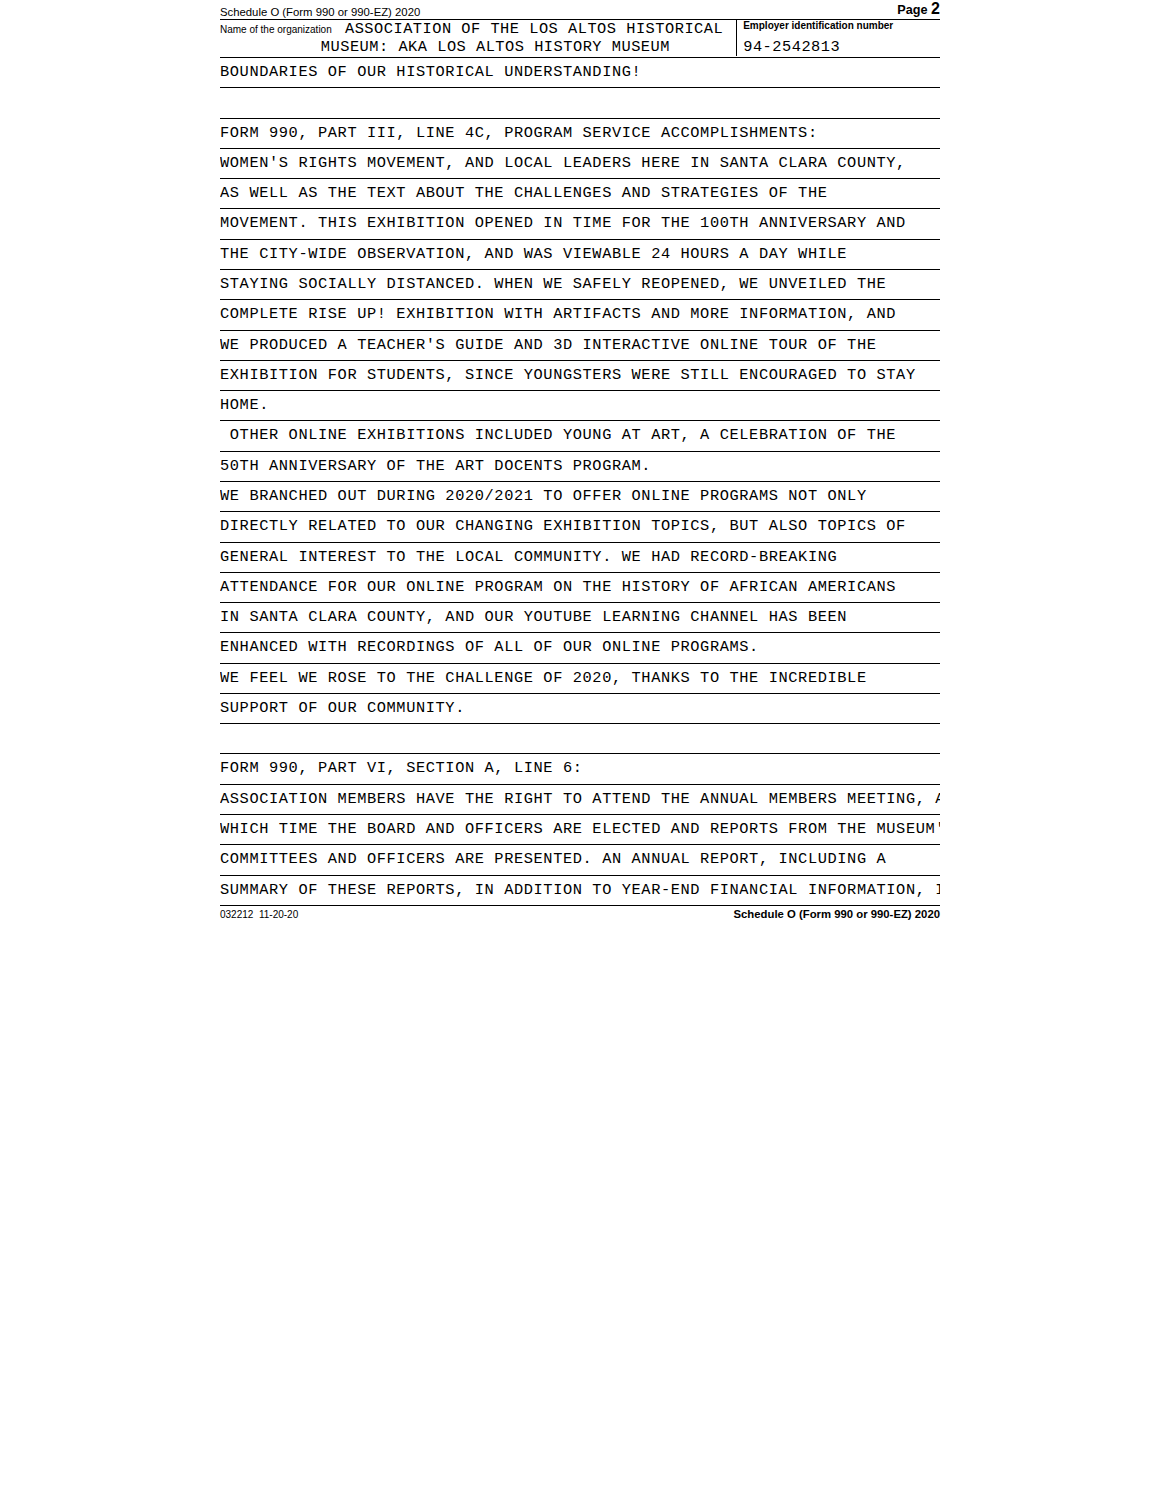Schedule O (Form 990 or 990-EZ) 2020
Page 2
| Name of the organization ASSOCIATION OF THE LOS ALTOS HISTORICAL | Employer identification number |
| MUSEUM: AKA LOS ALTOS HISTORY MUSEUM | 94-2542813 |
BOUNDARIES OF OUR HISTORICAL UNDERSTANDING!
FORM 990, PART III, LINE 4C, PROGRAM SERVICE ACCOMPLISHMENTS:
WOMEN'S RIGHTS MOVEMENT, AND LOCAL LEADERS HERE IN SANTA CLARA COUNTY,
AS WELL AS THE TEXT ABOUT THE CHALLENGES AND STRATEGIES OF THE
MOVEMENT. THIS EXHIBITION OPENED IN TIME FOR THE 100TH ANNIVERSARY AND
THE CITY-WIDE OBSERVATION, AND WAS VIEWABLE 24 HOURS A DAY WHILE
STAYING SOCIALLY DISTANCED. WHEN WE SAFELY REOPENED, WE UNVEILED THE
COMPLETE RISE UP! EXHIBITION WITH ARTIFACTS AND MORE INFORMATION, AND
WE PRODUCED A TEACHER'S GUIDE AND 3D INTERACTIVE ONLINE TOUR OF THE
EXHIBITION FOR STUDENTS, SINCE YOUNGSTERS WERE STILL ENCOURAGED TO STAY
HOME.
OTHER ONLINE EXHIBITIONS INCLUDED YOUNG AT ART, A CELEBRATION OF THE
50TH ANNIVERSARY OF THE ART DOCENTS PROGRAM.
WE BRANCHED OUT DURING 2020/2021 TO OFFER ONLINE PROGRAMS NOT ONLY
DIRECTLY RELATED TO OUR CHANGING EXHIBITION TOPICS, BUT ALSO TOPICS OF
GENERAL INTEREST TO THE LOCAL COMMUNITY. WE HAD RECORD-BREAKING
ATTENDANCE FOR OUR ONLINE PROGRAM ON THE HISTORY OF AFRICAN AMERICANS
IN SANTA CLARA COUNTY, AND OUR YOUTUBE LEARNING CHANNEL HAS BEEN
ENHANCED WITH RECORDINGS OF ALL OF OUR ONLINE PROGRAMS.
WE FEEL WE ROSE TO THE CHALLENGE OF 2020, THANKS TO THE INCREDIBLE
SUPPORT OF OUR COMMUNITY.
FORM 990, PART VI, SECTION A, LINE 6:
ASSOCIATION MEMBERS HAVE THE RIGHT TO ATTEND THE ANNUAL MEMBERS MEETING, AT
WHICH TIME THE BOARD AND OFFICERS ARE ELECTED AND REPORTS FROM THE MUSEUM'S
COMMITTEES AND OFFICERS ARE PRESENTED. AN ANNUAL REPORT, INCLUDING A
SUMMARY OF THESE REPORTS, IN ADDITION TO YEAR-END FINANCIAL INFORMATION, IS
032212 11-20-20
Schedule O (Form 990 or 990-EZ) 2020